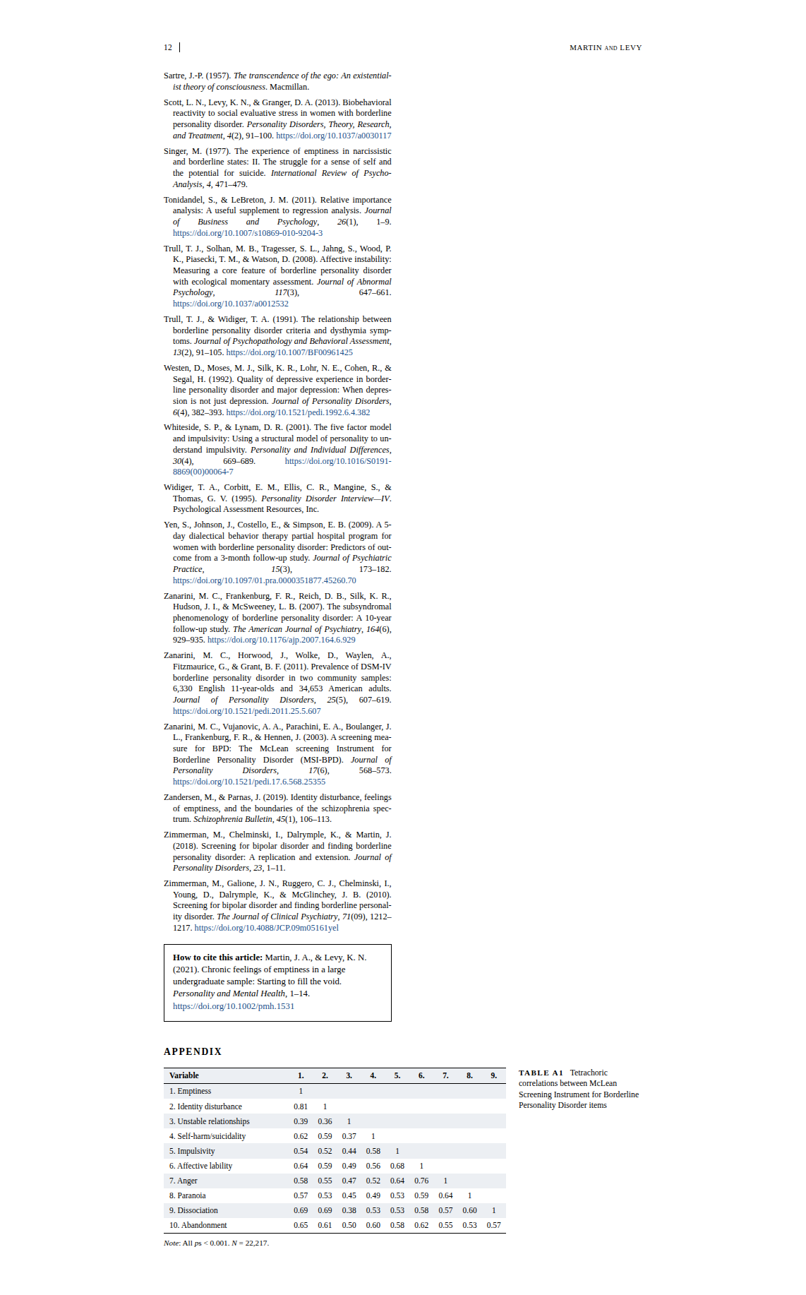12
MARTIN and LEVY
Sartre, J.-P. (1957). The transcendence of the ego: An existentialist theory of consciousness. Macmillan.
Scott, L. N., Levy, K. N., & Granger, D. A. (2013). Biobehavioral reactivity to social evaluative stress in women with borderline personality disorder. Personality Disorders, Theory, Research, and Treatment, 4(2), 91–100. https://doi.org/10.1037/a0030117
Singer, M. (1977). The experience of emptiness in narcissistic and borderline states: II. The struggle for a sense of self and the potential for suicide. International Review of Psycho-Analysis, 4, 471–479.
Tonidandel, S., & LeBreton, J. M. (2011). Relative importance analysis: A useful supplement to regression analysis. Journal of Business and Psychology, 26(1), 1–9. https://doi.org/10.1007/s10869-010-9204-3
Trull, T. J., Solhan, M. B., Tragesser, S. L., Jahng, S., Wood, P. K., Piasecki, T. M., & Watson, D. (2008). Affective instability: Measuring a core feature of borderline personality disorder with ecological momentary assessment. Journal of Abnormal Psychology, 117(3), 647–661. https://doi.org/10.1037/a0012532
Trull, T. J., & Widiger, T. A. (1991). The relationship between borderline personality disorder criteria and dysthymia symptoms. Journal of Psychopathology and Behavioral Assessment, 13(2), 91–105. https://doi.org/10.1007/BF00961425
Westen, D., Moses, M. J., Silk, K. R., Lohr, N. E., Cohen, R., & Segal, H. (1992). Quality of depressive experience in borderline personality disorder and major depression: When depression is not just depression. Journal of Personality Disorders, 6(4), 382–393. https://doi.org/10.1521/pedi.1992.6.4.382
Whiteside, S. P., & Lynam, D. R. (2001). The five factor model and impulsivity: Using a structural model of personality to understand impulsivity. Personality and Individual Differences, 30(4), 669–689. https://doi.org/10.1016/S0191-8869(00)00064-7
Widiger, T. A., Corbitt, E. M., Ellis, C. R., Mangine, S., & Thomas, G. V. (1995). Personality Disorder Interview—IV. Psychological Assessment Resources, Inc.
Yen, S., Johnson, J., Costello, E., & Simpson, E. B. (2009). A 5-day dialectical behavior therapy partial hospital program for women with borderline personality disorder: Predictors of outcome from a 3-month follow-up study. Journal of Psychiatric Practice, 15(3), 173–182. https://doi.org/10.1097/01.pra.0000351877.45260.70
Zanarini, M. C., Frankenburg, F. R., Reich, D. B., Silk, K. R., Hudson, J. I., & McSweeney, L. B. (2007). The subsyndromal phenomenology of borderline personality disorder: A 10-year follow-up study. The American Journal of Psychiatry, 164(6), 929–935. https://doi.org/10.1176/ajp.2007.164.6.929
Zanarini, M. C., Horwood, J., Wolke, D., Waylen, A., Fitzmaurice, G., & Grant, B. F. (2011). Prevalence of DSM-IV borderline personality disorder in two community samples: 6,330 English 11-year-olds and 34,653 American adults. Journal of Personality Disorders, 25(5), 607–619. https://doi.org/10.1521/pedi.2011.25.5.607
Zanarini, M. C., Vujanovic, A. A., Parachini, E. A., Boulanger, J. L., Frankenburg, F. R., & Hennen, J. (2003). A screening measure for BPD: The McLean screening Instrument for Borderline Personality Disorder (MSI-BPD). Journal of Personality Disorders, 17(6), 568–573. https://doi.org/10.1521/pedi.17.6.568.25355
Zandersen, M., & Parnas, J. (2019). Identity disturbance, feelings of emptiness, and the boundaries of the schizophrenia spectrum. Schizophrenia Bulletin, 45(1), 106–113.
Zimmerman, M., Chelminski, I., Dalrymple, K., & Martin, J. (2018). Screening for bipolar disorder and finding borderline personality disorder: A replication and extension. Journal of Personality Disorders, 23, 1–11.
Zimmerman, M., Galione, J. N., Ruggero, C. J., Chelminski, I., Young, D., Dalrymple, K., & McGlinchey, J. B. (2010). Screening for bipolar disorder and finding borderline personality disorder. The Journal of Clinical Psychiatry, 71(09), 1212–1217. https://doi.org/10.4088/JCP.09m05161yel
How to cite this article: Martin, J. A., & Levy, K. N. (2021). Chronic feelings of emptiness in a large undergraduate sample: Starting to fill the void. Personality and Mental Health, 1–14. https://doi.org/10.1002/pmh.1531
APPENDIX
| Variable | 1. | 2. | 3. | 4. | 5. | 6. | 7. | 8. | 9. |
| --- | --- | --- | --- | --- | --- | --- | --- | --- | --- |
| 1. Emptiness | 1 | | | | | | | | |
| 2. Identity disturbance | 0.81 | 1 | | | | | | | |
| 3. Unstable relationships | 0.39 | 0.36 | 1 | | | | | | |
| 4. Self-harm/suicidality | 0.62 | 0.59 | 0.37 | 1 | | | | | |
| 5. Impulsivity | 0.54 | 0.52 | 0.44 | 0.58 | 1 | | | | |
| 6. Affective lability | 0.64 | 0.59 | 0.49 | 0.56 | 0.68 | 1 | | | |
| 7. Anger | 0.58 | 0.55 | 0.47 | 0.52 | 0.64 | 0.76 | 1 | | |
| 8. Paranoia | 0.57 | 0.53 | 0.45 | 0.49 | 0.53 | 0.59 | 0.64 | 1 | |
| 9. Dissociation | 0.69 | 0.69 | 0.38 | 0.53 | 0.53 | 0.58 | 0.57 | 0.60 | 1 |
| 10. Abandonment | 0.65 | 0.61 | 0.50 | 0.60 | 0.58 | 0.62 | 0.55 | 0.53 | 0.57 |
Note: All ps < 0.001. N = 22,217.
TABLE A1 Tetrachoric correlations between McLean Screening Instrument for Borderline Personality Disorder items